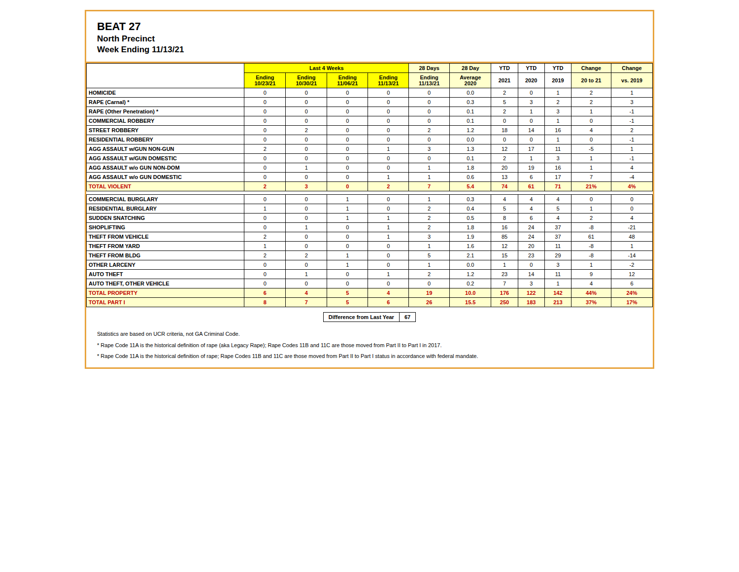BEAT 27
North Precinct
Week Ending 11/13/21
| | Last 4 Weeks | 28 Days | 28 Day | YTD | YTD | YTD | Change | Change |
| --- | --- | --- | --- | --- | --- | --- | --- | --- |
| Ending 10/23/21 | Ending 10/30/21 | Ending 11/06/21 | Ending 11/13/21 | Ending 11/13/21 | Average 2020 | 2021 | 2020 | 2019 | 20 to 21 | vs. 2019 |
| HOMICIDE | 0 | 0 | 0 | 0 | 0 | 0.0 | 2 | 0 | 1 | 2 | 1 |
| RAPE (Carnal) * | 0 | 0 | 0 | 0 | 0 | 0.3 | 5 | 3 | 2 | 2 | 3 |
| RAPE (Other Penetration) * | 0 | 0 | 0 | 0 | 0 | 0.1 | 2 | 1 | 3 | 1 | -1 |
| COMMERCIAL ROBBERY | 0 | 0 | 0 | 0 | 0 | 0.1 | 0 | 0 | 1 | 0 | -1 |
| STREET ROBBERY | 0 | 2 | 0 | 0 | 2 | 1.2 | 18 | 14 | 16 | 4 | 2 |
| RESIDENTIAL ROBBERY | 0 | 0 | 0 | 0 | 0 | 0.0 | 0 | 0 | 1 | 0 | -1 |
| AGG ASSAULT w/GUN NON-GUN | 2 | 0 | 0 | 1 | 3 | 1.3 | 12 | 17 | 11 | -5 | 1 |
| AGG ASSAULT w/GUN DOMESTIC | 0 | 0 | 0 | 0 | 0 | 0.1 | 2 | 1 | 3 | 1 | -1 |
| AGG ASSAULT w/o GUN NON-DOM | 0 | 1 | 0 | 0 | 1 | 1.8 | 20 | 19 | 16 | 1 | 4 |
| AGG ASSAULT w/o GUN DOMESTIC | 0 | 0 | 0 | 1 | 1 | 0.6 | 13 | 6 | 17 | 7 | -4 |
| TOTAL VIOLENT | 2 | 3 | 0 | 2 | 7 | 5.4 | 74 | 61 | 71 | 21% | 4% |
| COMMERCIAL BURGLARY | 0 | 0 | 1 | 0 | 1 | 0.3 | 4 | 4 | 4 | 0 | 0 |
| RESIDENTIAL BURGLARY | 1 | 0 | 1 | 0 | 2 | 0.4 | 5 | 4 | 5 | 1 | 0 |
| SUDDEN SNATCHING | 0 | 0 | 1 | 1 | 2 | 0.5 | 8 | 6 | 4 | 2 | 4 |
| SHOPLIFTING | 0 | 1 | 0 | 1 | 2 | 1.8 | 16 | 24 | 37 | -8 | -21 |
| THEFT FROM VEHICLE | 2 | 0 | 0 | 1 | 3 | 1.9 | 85 | 24 | 37 | 61 | 48 |
| THEFT FROM YARD | 1 | 0 | 0 | 0 | 1 | 1.6 | 12 | 20 | 11 | -8 | 1 |
| THEFT FROM BLDG | 2 | 2 | 1 | 0 | 5 | 2.1 | 15 | 23 | 29 | -8 | -14 |
| OTHER LARCENY | 0 | 0 | 1 | 0 | 1 | 0.0 | 1 | 0 | 3 | 1 | -2 |
| AUTO THEFT | 0 | 1 | 0 | 1 | 2 | 1.2 | 23 | 14 | 11 | 9 | 12 |
| AUTO THEFT, OTHER VEHICLE | 0 | 0 | 0 | 0 | 0 | 0.2 | 7 | 3 | 1 | 4 | 6 |
| TOTAL PROPERTY | 6 | 4 | 5 | 4 | 19 | 10.0 | 176 | 122 | 142 | 44% | 24% |
| TOTAL PART I | 8 | 7 | 5 | 6 | 26 | 15.5 | 250 | 183 | 213 | 37% | 17% |
| Difference from Last Year | 67 |
Statistics are based on UCR criteria, not GA Criminal Code.
* Rape Code 11A is the historical definition of rape (aka Legacy Rape); Rape Codes 11B and 11C are those moved from Part II to Part I in 2017.
* Rape Code 11A is the historical definition of rape; Rape Codes 11B and 11C are those moved from Part II to Part I status in accordance with federal mandate.